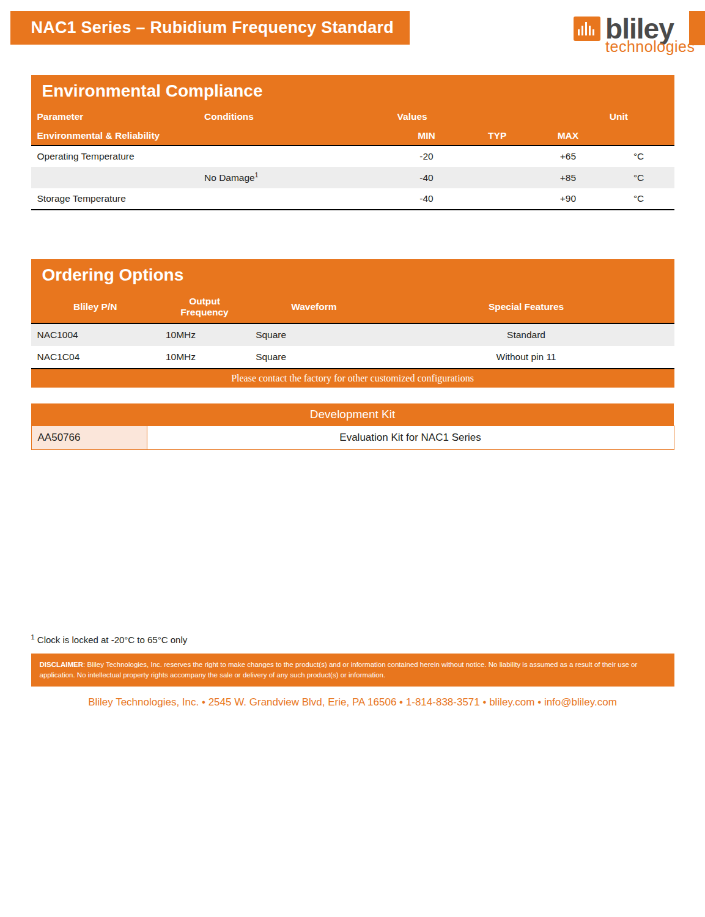NAC1 Series – Rubidium Frequency Standard
bliley
technologies
Environmental Compliance
| Parameter | Conditions | Values | Unit |
| --- | --- | --- | --- |
| Environmental & Reliability | | MIN | TYP | MAX | |
| Operating Temperature | | -20 | | +65 | °C |
| | No Damage 1 | -40 | | +85 | °C |
| Storage Temperature | | -40 | | +90 | °C |
Ordering Options
| Bliley P/N | Output Frequency | Waveform | Special Features |
| --- | --- | --- | --- |
| NAC1004 | 10MHz | Square | Standard |
| NAC1C04 | 10MHz | Square | Without pin 11 |
| Please contact the factory for other customized configurations |
| Development Kit |
| AA50766 | Evaluation Kit for NAC1 Series |
1 Clock is locked at -20°C to 65°C only
DISCLAIMER: Bliley Technologies, Inc. reserves the right to make changes to the product(s) and or information contained herein without notice. No liability is assumed as a result of their use or application. No intellectual property rights accompany the sale or delivery of any such product(s) or information.
Bliley Technologies, Inc. • 2545 W. Grandview Blvd, Erie, PA 16506 • 1-814-838-3571 • bliley.com • info@bliley.com